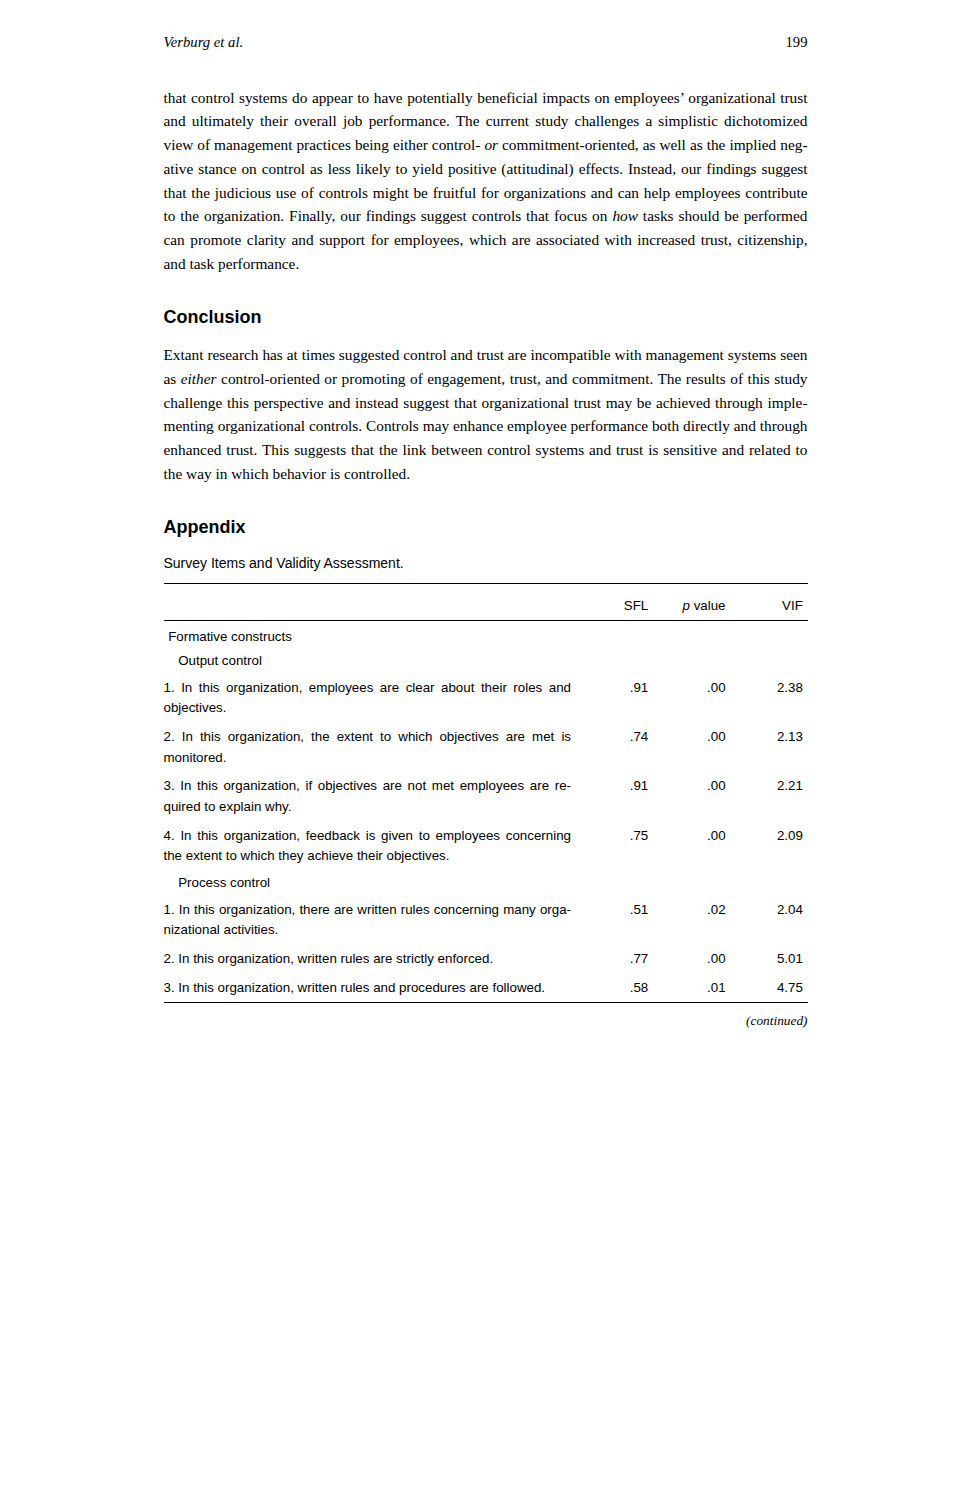Verburg et al. 199
that control systems do appear to have potentially beneficial impacts on employees’ organizational trust and ultimately their overall job performance. The current study challenges a simplistic dichotomized view of management practices being either control- or commitment-oriented, as well as the implied negative stance on control as less likely to yield positive (attitudinal) effects. Instead, our findings suggest that the judicious use of controls might be fruitful for organizations and can help employees contribute to the organization. Finally, our findings suggest controls that focus on how tasks should be performed can promote clarity and support for employees, which are associated with increased trust, citizenship, and task performance.
Conclusion
Extant research has at times suggested control and trust are incompatible with management systems seen as either control-oriented or promoting of engagement, trust, and commitment. The results of this study challenge this perspective and instead suggest that organizational trust may be achieved through implementing organizational controls. Controls may enhance employee performance both directly and through enhanced trust. This suggests that the link between control systems and trust is sensitive and related to the way in which behavior is controlled.
Appendix
Survey Items and Validity Assessment.
| | SFL | p value | VIF |
| --- | --- | --- | --- |
| Formative constructs |
| Output control |
| 1. In this organization, employees are clear about their roles and objectives. | .91 | .00 | 2.38 |
| 2. In this organization, the extent to which objectives are met is monitored. | .74 | .00 | 2.13 |
| 3. In this organization, if objectives are not met employees are required to explain why. | .91 | .00 | 2.21 |
| 4. In this organization, feedback is given to employees concerning the extent to which they achieve their objectives. | .75 | .00 | 2.09 |
| Process control |
| 1. In this organization, there are written rules concerning many organizational activities. | .51 | .02 | 2.04 |
| 2. In this organization, written rules are strictly enforced. | .77 | .00 | 5.01 |
| 3. In this organization, written rules and procedures are followed. | .58 | .01 | 4.75 |
(continued)